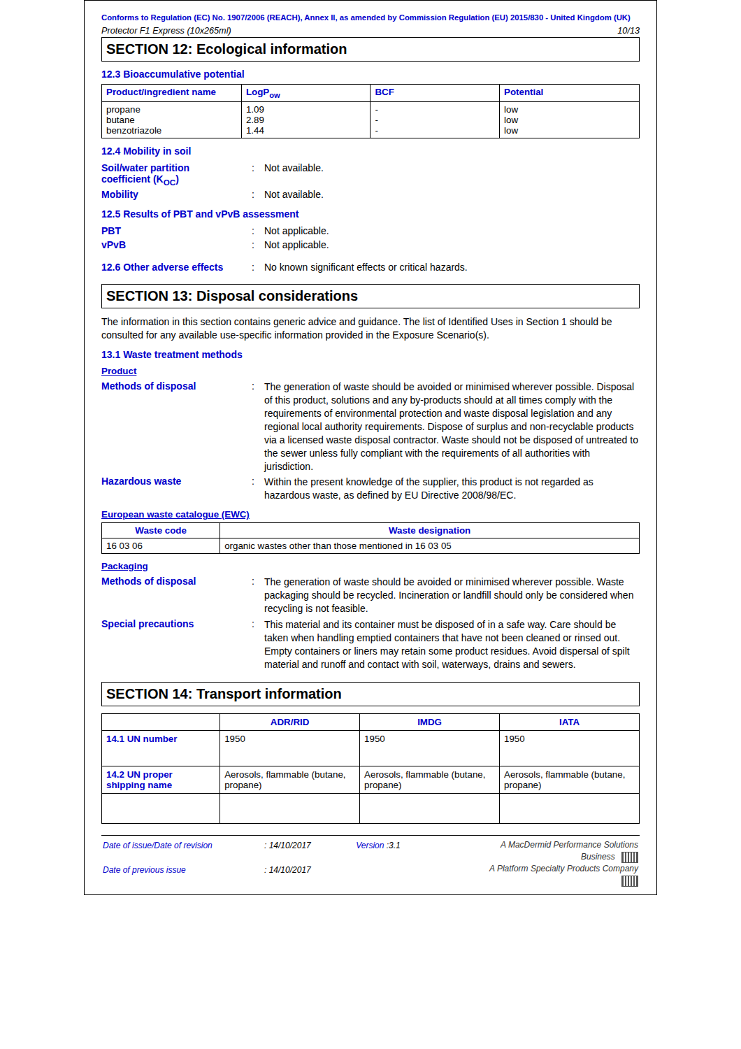Conforms to Regulation (EC) No. 1907/2006 (REACH), Annex II, as amended by Commission Regulation (EU) 2015/830 - United Kingdom (UK)
Protector F1 Express (10x265ml)
10/13
SECTION 12: Ecological information
12.3 Bioaccumulative potential
| Product/ingredient name | LogP ow | BCF | Potential |
| --- | --- | --- | --- |
| propane butane benzotriazole | 1.09 2.89 1.44 | - - - | low low low |
12.4 Mobility in soil
| Soil/water partition coefficient (K OC ) | : | Not available. |
| Mobility | : | Not available. |
12.5 Results of PBT and vPvB assessment
| PBT | : | Not applicable. |
| vPvB | : | Not applicable. |
| 12.6 Other adverse effects | : | No known significant effects or critical hazards. |
SECTION 13: Disposal considerations
The information in this section contains generic advice and guidance. The list of Identified Uses in Section 1 should be consulted for any available use-specific information provided in the Exposure Scenario(s).
13.1 Waste treatment methods
Product
| Methods of disposal | : | The generation of waste should be avoided or minimised wherever possible. Disposal of this product, solutions and any by-products should at all times comply with the requirements of environmental protection and waste disposal legislation and any regional local authority requirements. Dispose of surplus and non-recyclable products via a licensed waste disposal contractor. Waste should not be disposed of untreated to the sewer unless fully compliant with the requirements of all authorities with jurisdiction. |
| Hazardous waste | : | Within the present knowledge of the supplier, this product is not regarded as hazardous waste, as defined by EU Directive 2008/98/EC. |
European waste catalogue (EWC)
| Waste code | Waste designation |
| --- | --- |
| 16 03 06 | organic wastes other than those mentioned in 16 03 05 |
Packaging
| Methods of disposal | : | The generation of waste should be avoided or minimised wherever possible. Waste packaging should be recycled. Incineration or landfill should only be considered when recycling is not feasible. |
| Special precautions | : | This material and its container must be disposed of in a safe way. Care should be taken when handling emptied containers that have not been cleaned or rinsed out. Empty containers or liners may retain some product residues. Avoid dispersal of spilt material and runoff and contact with soil, waterways, drains and sewers. |
SECTION 14: Transport information
| | ADR/RID | IMDG | IATA |
| --- | --- | --- | --- |
| 14.1 UN number | 1950 | 1950 | 1950 |
| 14.2 UN proper shipping name | Aerosols, flammable (butane, propane) | Aerosols, flammable (butane, propane) | Aerosols, flammable (butane, propane) |
| Date of issue/Date of revision | : 14/10/2017 | Version :3.1 | A MacDermid Performance Solutions Business A Platform Specialty Products Company |
| Date of previous issue | : 14/10/2017 | |